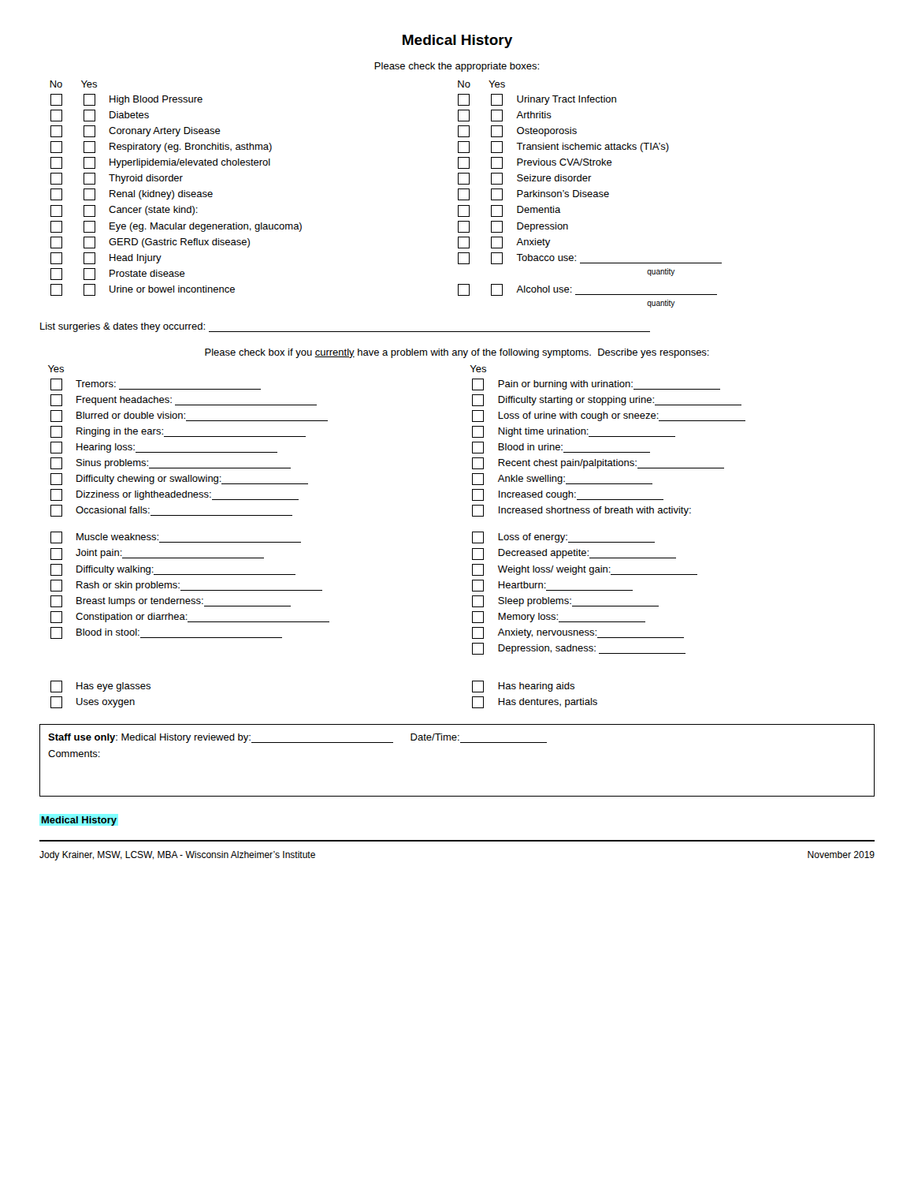Medical History
Please check the appropriate boxes:
| No | Yes | | No | Yes | |
| | | High Blood Pressure | | | Urinary Tract Infection |
| | | Diabetes | | | Arthritis |
| | | Coronary Artery Disease | | | Osteoporosis |
| | | Respiratory (eg. Bronchitis, asthma) | | | Transient ischemic attacks (TIA’s) |
| | | Hyperlipidemia/elevated cholesterol | | | Previous CVA/Stroke |
| | | Thyroid disorder | | | Seizure disorder |
| | | Renal (kidney) disease | | | Parkinson’s Disease |
| | | Cancer (state kind): | | | Dementia |
| | | Eye (eg. Macular degeneration, glaucoma) | | | Depression |
| | | GERD (Gastric Reflux disease) | | | Anxiety |
| | | Head Injury | | | Tobacco use: |
| | | Prostate disease | quantity |
| | | Urine or bowel incontinence | | | Alcohol use: |
| | quantity |
List surgeries & dates they occurred:
Please check box if you currently have a problem with any of the following symptoms. Describe yes responses:
| Yes | | Yes | |
| | Tremors: | | Pain or burning with urination: |
| | Frequent headaches: | | Difficulty starting or stopping urine: |
| | Blurred or double vision: | | Loss of urine with cough or sneeze: |
| | Ringing in the ears: | | Night time urination: |
| | Hearing loss: | | Blood in urine: |
| | Sinus problems: | | Recent chest pain/palpitations: |
| | Difficulty chewing or swallowing: | | Ankle swelling: |
| | Dizziness or lightheadedness: | | Increased cough: |
| | Occasional falls: | | Increased shortness of breath with activity: |
| | Muscle weakness: | | Loss of energy: |
| | Joint pain: | | Decreased appetite: |
| | Difficulty walking: | | Weight loss/ weight gain: |
| | Rash or skin problems: | | Heartburn: |
| | Breast lumps or tenderness: | | Sleep problems: |
| | Constipation or diarrhea: | | Memory loss: |
| | Blood in stool: | | Anxiety, nervousness: |
| | | | Depression, sadness: |
| | Has eye glasses | | Has hearing aids |
| | Uses oxygen | | Has dentures, partials |
Staff use only: Medical History reviewed by: Date/Time:
Comments:
Medical History
Jody Krainer, MSW, LCSW, MBA - Wisconsin Alzheimer’s Institute November 2019